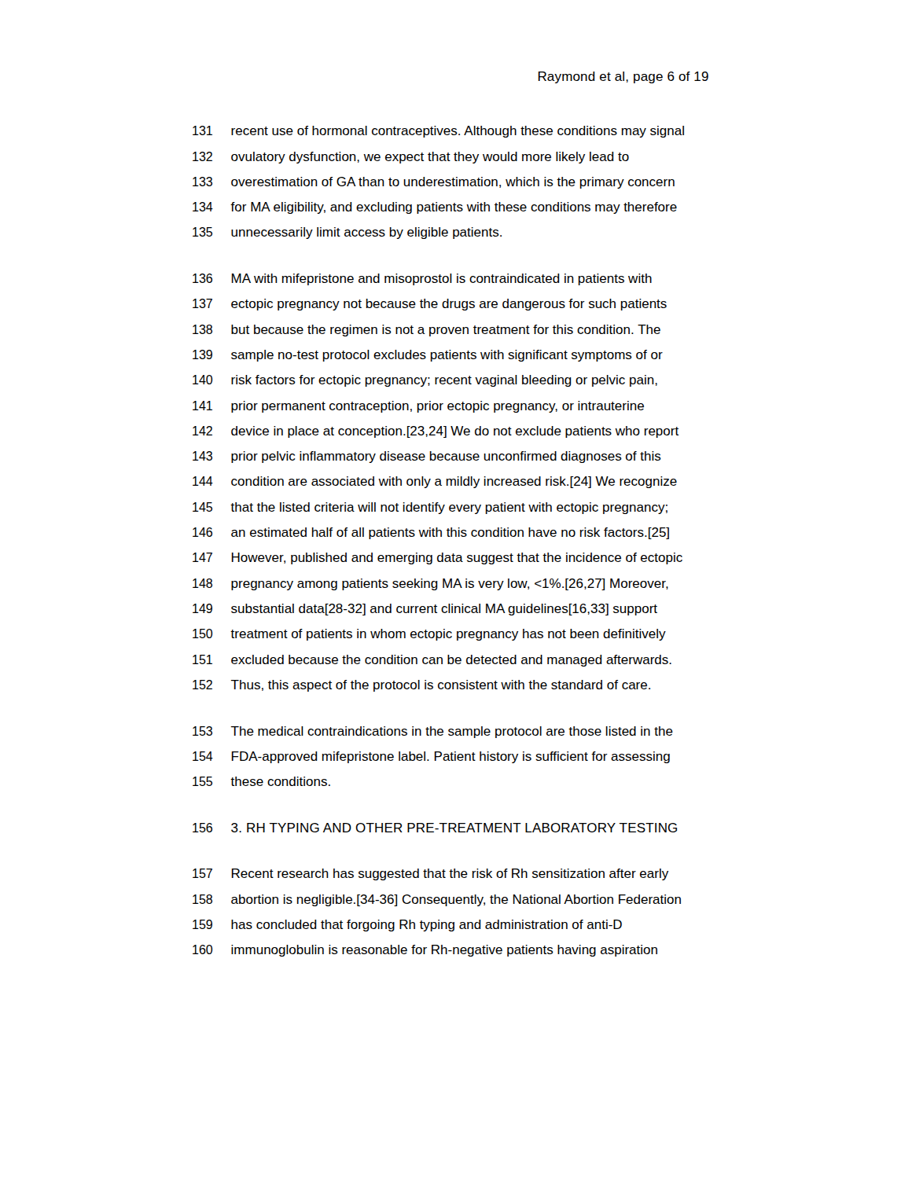Raymond et al, page 6 of 19
131 recent use of hormonal contraceptives. Although these conditions may signal
132 ovulatory dysfunction, we expect that they would more likely lead to
133 overestimation of GA than to underestimation, which is the primary concern
134 for MA eligibility, and excluding patients with these conditions may therefore
135 unnecessarily limit access by eligible patients.
136 MA with mifepristone and misoprostol is contraindicated in patients with
137 ectopic pregnancy not because the drugs are dangerous for such patients
138 but because the regimen is not a proven treatment for this condition. The
139 sample no-test protocol excludes patients with significant symptoms of or
140 risk factors for ectopic pregnancy; recent vaginal bleeding or pelvic pain,
141 prior permanent contraception, prior ectopic pregnancy, or intrauterine
142 device in place at conception.[23,24] We do not exclude patients who report
143 prior pelvic inflammatory disease because unconfirmed diagnoses of this
144 condition are associated with only a mildly increased risk.[24] We recognize
145 that the listed criteria will not identify every patient with ectopic pregnancy;
146 an estimated half of all patients with this condition have no risk factors.[25]
147 However, published and emerging data suggest that the incidence of ectopic
148 pregnancy among patients seeking MA is very low, <1%.[26,27] Moreover,
149 substantial data[28-32] and current clinical MA guidelines[16,33] support
150 treatment of patients in whom ectopic pregnancy has not been definitively
151 excluded because the condition can be detected and managed afterwards.
152 Thus, this aspect of the protocol is consistent with the standard of care.
153 The medical contraindications in the sample protocol are those listed in the
154 FDA-approved mifepristone label. Patient history is sufficient for assessing
155 these conditions.
1563. RH TYPING AND OTHER PRE-TREATMENT LABORATORY TESTING
157 Recent research has suggested that the risk of Rh sensitization after early
158 abortion is negligible.[34-36] Consequently, the National Abortion Federation
159 has concluded that forgoing Rh typing and administration of anti-D
160 immunoglobulin is reasonable for Rh-negative patients having aspiration